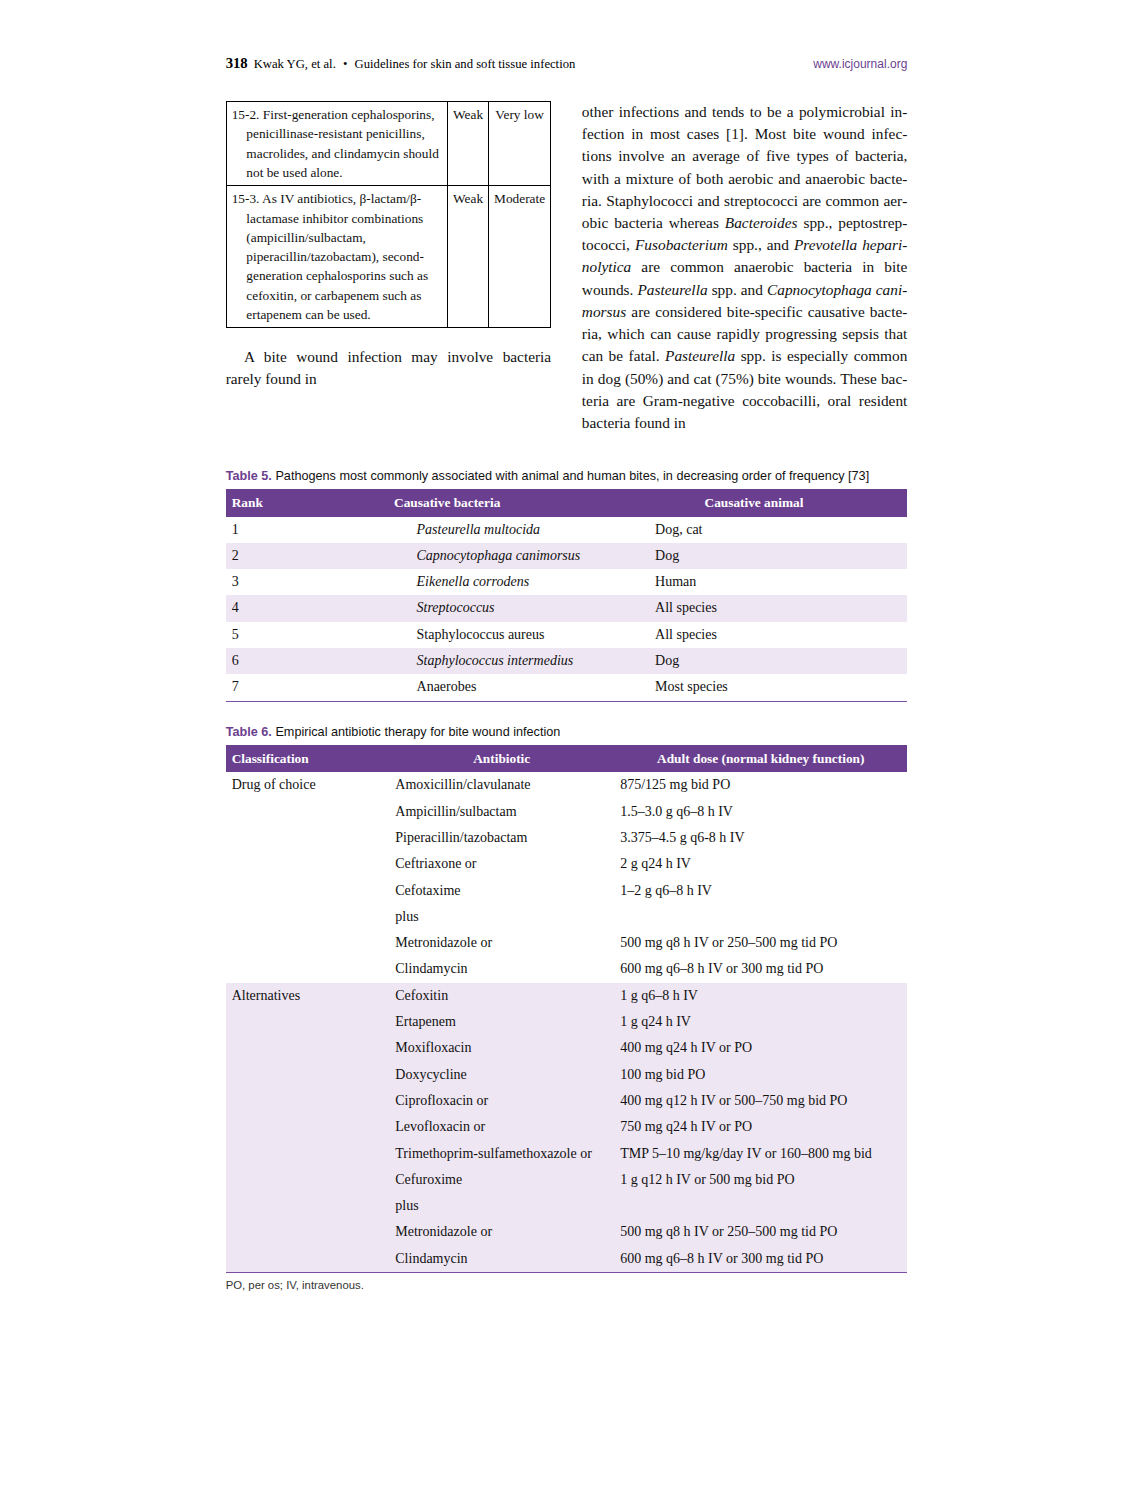318 Kwak YG, et al. • Guidelines for skin and soft tissue infection
www.icjournal.org
| 15-2. First-generation cephalosporins, penicillinase-resistant penicillins, macrolides, and clindamycin should not be used alone. | Weak | Very low |
| 15-3. As IV antibiotics, β-lactam/β-lactamase inhibitor combinations (ampicillin/sulbactam, piperacillin/tazobactam), second-generation cephalosporins such as cefoxitin, or carbapenem such as ertapenem can be used. | Weak | Moderate |
A bite wound infection may involve bacteria rarely found in
other infections and tends to be a polymicrobial infection in most cases [1]. Most bite wound infections involve an average of five types of bacteria, with a mixture of both aerobic and anaerobic bacteria. Staphylococci and streptococci are common aerobic bacteria whereas Bacteroides spp., peptostreptococci, Fusobacterium spp., and Prevotella heparinolytica are common anaerobic bacteria in bite wounds. Pasteurella spp. and Capnocytophaga canimorsus are considered bite-specific causative bacteria, which can cause rapidly progressing sepsis that can be fatal. Pasteurella spp. is especially common in dog (50%) and cat (75%) bite wounds. These bacteria are Gram-negative coccobacilli, oral resident bacteria found in
Table 5. Pathogens most commonly associated with animal and human bites, in decreasing order of frequency [73]
| Rank | Causative bacteria | Causative animal |
| --- | --- | --- |
| 1 | Pasteurella multocida | Dog, cat |
| 2 | Capnocytophaga canimorsus | Dog |
| 3 | Eikenella corrodens | Human |
| 4 | Streptococcus | All species |
| 5 | Staphylococcus aureus | All species |
| 6 | Staphylococcus intermedius | Dog |
| 7 | Anaerobes | Most species |
Table 6. Empirical antibiotic therapy for bite wound infection
| Classification | Antibiotic | Adult dose (normal kidney function) |
| --- | --- | --- |
| Drug of choice | Amoxicillin/clavulanate | 875/125 mg bid PO |
| | Ampicillin/sulbactam | 1.5–3.0 g q6–8 h IV |
| | Piperacillin/tazobactam | 3.375–4.5 g q6-8 h IV |
| | Ceftriaxone or | 2 g q24 h IV |
| | Cefotaxime | 1–2 g q6–8 h IV |
| | plus | |
| | Metronidazole or | 500 mg q8 h IV or 250–500 mg tid PO |
| | Clindamycin | 600 mg q6–8 h IV or 300 mg tid PO |
| Alternatives | Cefoxitin | 1 g q6–8 h IV |
| | Ertapenem | 1 g q24 h IV |
| | Moxifloxacin | 400 mg q24 h IV or PO |
| | Doxycycline | 100 mg bid PO |
| | Ciprofloxacin or | 400 mg q12 h IV or 500–750 mg bid PO |
| | Levofloxacin or | 750 mg q24 h IV or PO |
| | Trimethoprim-sulfamethoxazole or | TMP 5–10 mg/kg/day IV or 160–800 mg bid |
| | Cefuroxime | 1 g q12 h IV or 500 mg bid PO |
| | plus | |
| | Metronidazole or | 500 mg q8 h IV or 250–500 mg tid PO |
| | Clindamycin | 600 mg q6–8 h IV or 300 mg tid PO |
PO, per os; IV, intravenous.